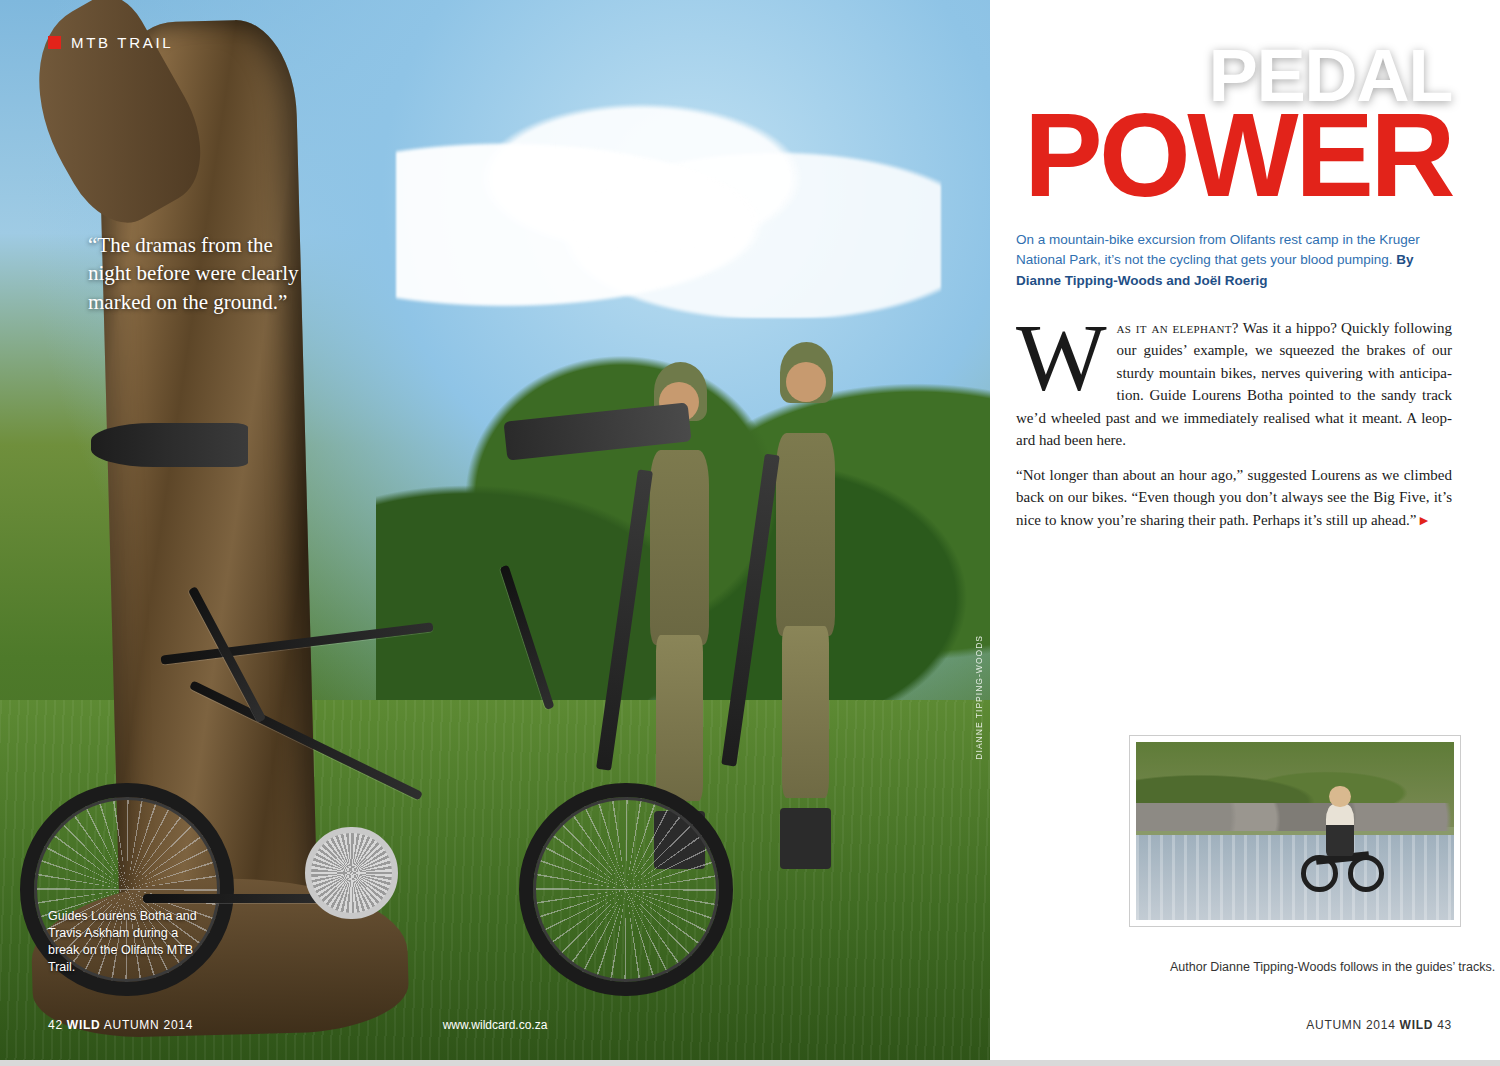MTB TRAIL
“The dramas from the night before were clearly marked on the ground.”
Guides Lourens Botha and Travis Askham during a break on the Olifants MTB Trail.
42 WILD AUTUMN 2014
www.wildcard.co.za
DIANNE TIPPING-WOODS
PEDAL
POWER
On a mountain-bike excursion from Olifants rest camp in the Kruger National Park, it’s not the cycling that gets your blood pumping. By Dianne Tipping-Woods and Joël Roerig
Was it an elephant? Was it a hippo? Quickly following our guides’ example, we squeezed the brakes of our sturdy mountain bikes, nerves quivering with anticipation. Guide Lourens Botha pointed to the sandy track we’d wheeled past and we immediately realised what it meant. A leopard had been here.
“Not longer than about an hour ago,” suggested Lourens as we climbed back on our bikes. “Even though you don’t always see the Big Five, it’s nice to know you’re sharing their path. Perhaps it’s still up ahead.” ▸
JOE ROERIG
Author Dianne Tipping-Woods follows in the guides’ tracks.
AUTUMN 2014 WILD 43